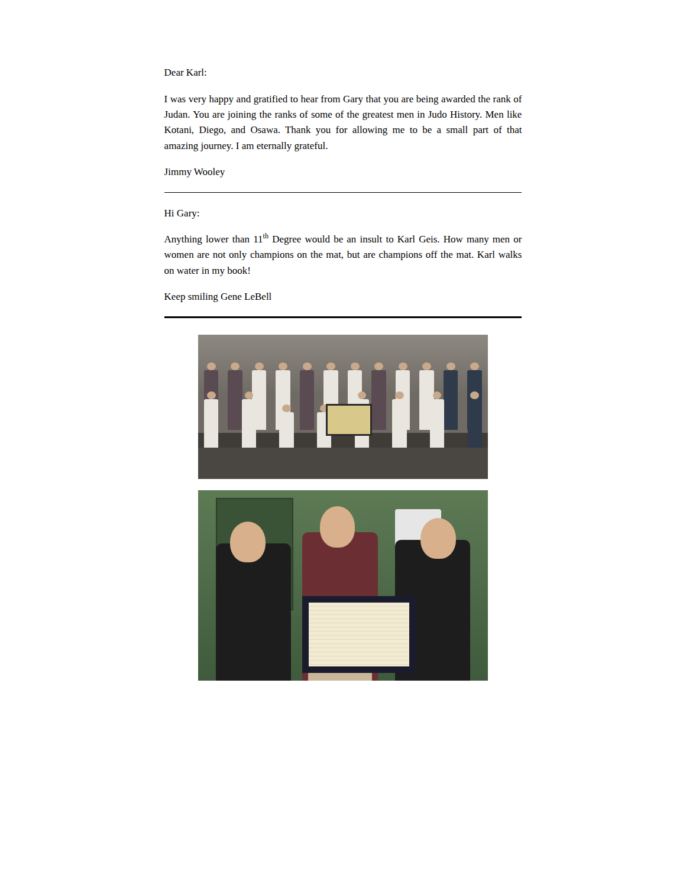Dear Karl:
I was very happy and gratified to hear from Gary that you are being awarded the rank of Judan. You are joining the ranks of some of the greatest men in Judo History. Men like Kotani, Diego, and Osawa. Thank you for allowing me to be a small part of that amazing journey. I am eternally grateful.
Jimmy Wooley
Hi Gary:
Anything lower than 11th Degree would be an insult to Karl Geis. How many men or women are not only champions on the mat, but are champions off the mat. Karl walks on water in my book!
Keep smiling Gene LeBell